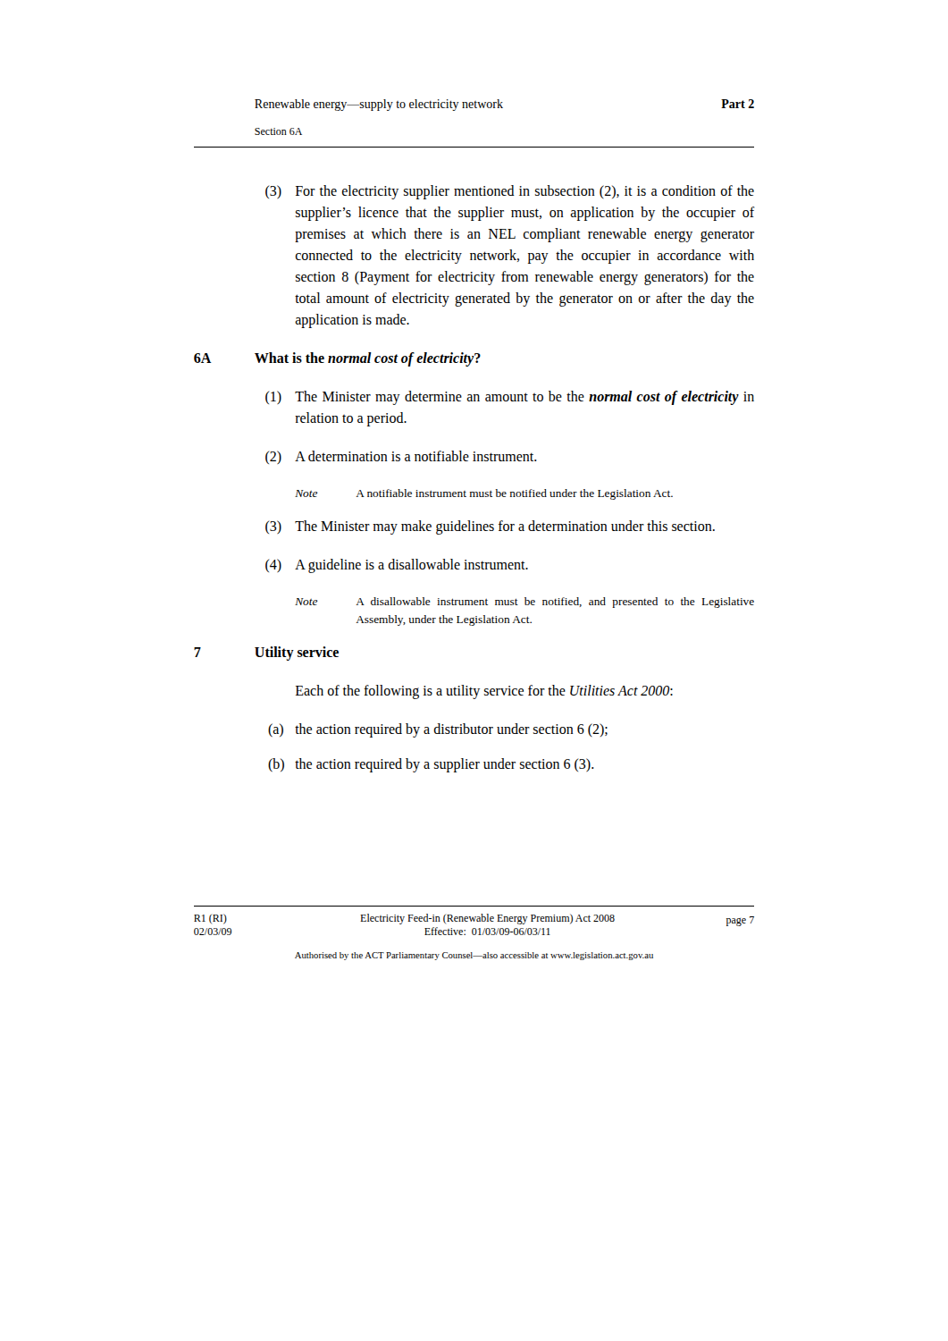Renewable energy—supply to electricity network Part 2
Section 6A
(3)
For the electricity supplier mentioned in subsection (2), it is a condition of the supplier’s licence that the supplier must, on application by the occupier of premises at which there is an NEL compliant renewable energy generator connected to the electricity network, pay the occupier in accordance with section 8 (Payment for electricity from renewable energy generators) for the total amount of electricity generated by the generator on or after the day the application is made.
6A
What is the normal cost of electricity?
(1)
The Minister may determine an amount to be the normal cost of electricity in relation to a period.
(2)
A determination is a notifiable instrument.
Note
A notifiable instrument must be notified under the Legislation Act.
(3)
The Minister may make guidelines for a determination under this section.
(4)
A guideline is a disallowable instrument.
Note
A disallowable instrument must be notified, and presented to the Legislative Assembly, under the Legislation Act.
7
Utility service
Each of the following is a utility service for the Utilities Act 2000:
(a)
the action required by a distributor under section 6 (2);
(b)
the action required by a supplier under section 6 (3).
R1 (RI)
02/03/09
Electricity Feed-in (Renewable Energy Premium) Act 2008
Effective: 01/03/09-06/03/11
page 7
Authorised by the ACT Parliamentary Counsel—also accessible at www.legislation.act.gov.au